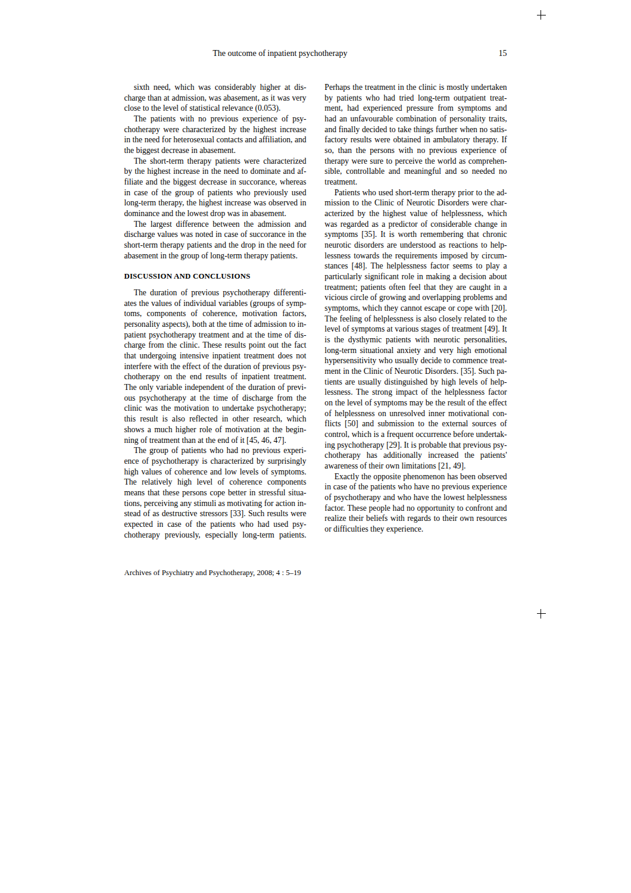The outcome of inpatient psychotherapy 15
sixth need, which was considerably higher at discharge than at admission, was abasement, as it was very close to the level of statistical relevance (0.053).
The patients with no previous experience of psychotherapy were characterized by the highest increase in the need for heterosexual contacts and affiliation, and the biggest decrease in abasement.
The short-term therapy patients were characterized by the highest increase in the need to dominate and affiliate and the biggest decrease in succorance, whereas in case of the group of patients who previously used long-term therapy, the highest increase was observed in dominance and the lowest drop was in abasement.
The largest difference between the admission and discharge values was noted in case of succorance in the short-term therapy patients and the drop in the need for abasement in the group of long-term therapy patients.
DISCUSSION AND CONCLUSIONS
The duration of previous psychotherapy differentiates the values of individual variables (groups of symptoms, components of coherence, motivation factors, personality aspects), both at the time of admission to inpatient psychotherapy treatment and at the time of discharge from the clinic. These results point out the fact that undergoing intensive inpatient treatment does not interfere with the effect of the duration of previous psychotherapy on the end results of inpatient treatment. The only variable independent of the duration of previous psychotherapy at the time of discharge from the clinic was the motivation to undertake psychotherapy; this result is also reflected in other research, which shows a much higher role of motivation at the beginning of treatment than at the end of it [45, 46, 47].
The group of patients who had no previous experience of psychotherapy is characterized by surprisingly high values of coherence and low levels of symptoms. The relatively high level of coherence components means that these persons cope better in stressful situations, perceiving any stimuli as motivating for action instead of as destructive stressors [33]. Such results were expected in case of the patients who had used psychotherapy previously, especially long-term patients. Perhaps the treatment in the clinic is mostly undertaken by patients who had tried long-term outpatient treatment, had experienced pressure from symptoms and had an unfavourable combination of personality traits, and finally decided to take things further when no satisfactory results were obtained in ambulatory therapy. If so, than the persons with no previous experience of therapy were sure to perceive the world as comprehensible, controllable and meaningful and so needed no treatment.
Patients who used short-term therapy prior to the admission to the Clinic of Neurotic Disorders were characterized by the highest value of helplessness, which was regarded as a predictor of considerable change in symptoms [35]. It is worth remembering that chronic neurotic disorders are understood as reactions to helplessness towards the requirements imposed by circumstances [48]. The helplessness factor seems to play a particularly significant role in making a decision about treatment; patients often feel that they are caught in a vicious circle of growing and overlapping problems and symptoms, which they cannot escape or cope with [20]. The feeling of helplessness is also closely related to the level of symptoms at various stages of treatment [49]. It is the dysthymic patients with neurotic personalities, long-term situational anxiety and very high emotional hypersensitivity who usually decide to commence treatment in the Clinic of Neurotic Disorders. [35]. Such patients are usually distinguished by high levels of helplessness. The strong impact of the helplessness factor on the level of symptoms may be the result of the effect of helplessness on unresolved inner motivational conflicts [50] and submission to the external sources of control, which is a frequent occurrence before undertaking psychotherapy [29]. It is probable that previous psychotherapy has additionally increased the patients' awareness of their own limitations [21, 49].
Exactly the opposite phenomenon has been observed in case of the patients who have no previous experience of psychotherapy and who have the lowest helplessness factor. These people had no opportunity to confront and realize their beliefs with regards to their own resources or difficulties they experience.
Archives of Psychiatry and Psychotherapy, 2008; 4 : 5–19